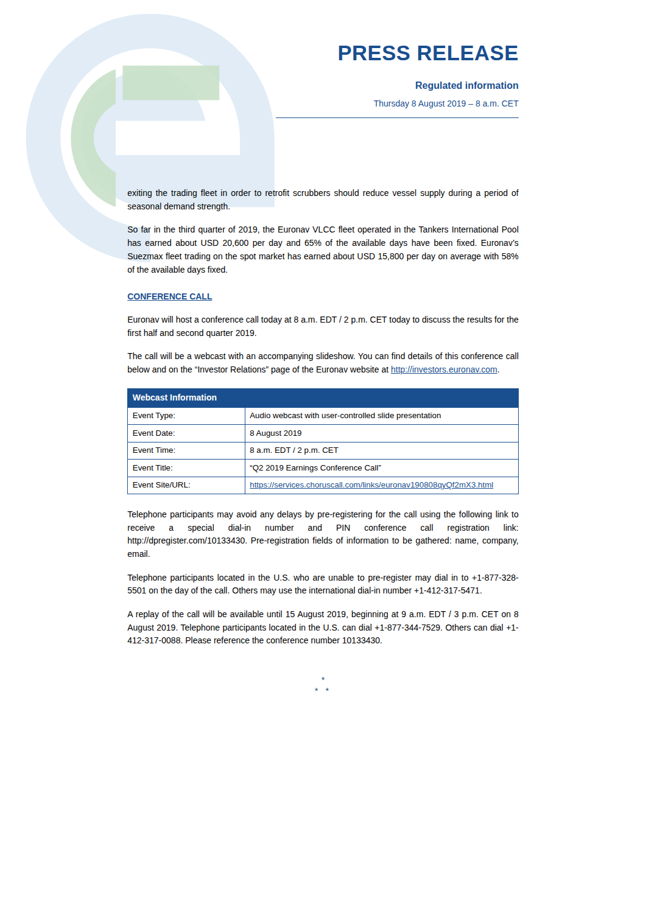PRESS RELEASE
Regulated information
Thursday 8 August 2019 – 8 a.m. CET
exiting the trading fleet in order to retrofit scrubbers should reduce vessel supply during a period of seasonal demand strength.
So far in the third quarter of 2019, the Euronav VLCC fleet operated in the Tankers International Pool has earned about USD 20,600 per day and 65% of the available days have been fixed. Euronav’s Suezmax fleet trading on the spot market has earned about USD 15,800 per day on average with 58% of the available days fixed.
CONFERENCE CALL
Euronav will host a conference call today at 8 a.m. EDT / 2 p.m. CET today to discuss the results for the first half and second quarter 2019.
The call will be a webcast with an accompanying slideshow. You can find details of this conference call below and on the “Investor Relations” page of the Euronav website at http://investors.euronav.com.
| Webcast Information |
| --- |
| Event Type: | Audio webcast with user-controlled slide presentation |
| Event Date: | 8 August 2019 |
| Event Time: | 8 a.m. EDT / 2 p.m. CET |
| Event Title: | “Q2 2019 Earnings Conference Call” |
| Event Site/URL: | https://services.choruscall.com/links/euronav190808qyQf2mX3.html |
Telephone participants may avoid any delays by pre-registering for the call using the following link to receive a special dial-in number and PIN conference call registration link: http://dpregister.com/10133430. Pre-registration fields of information to be gathered: name, company, email.
Telephone participants located in the U.S. who are unable to pre-register may dial in to +1-877-328-5501 on the day of the call. Others may use the international dial-in number +1-412-317-5471.
A replay of the call will be available until 15 August 2019, beginning at 9 a.m. EDT / 3 p.m. CET on 8 August 2019. Telephone participants located in the U.S. can dial +1-877-344-7529. Others can dial +1-412-317-0088. Please reference the conference number 10133430.
*
* *